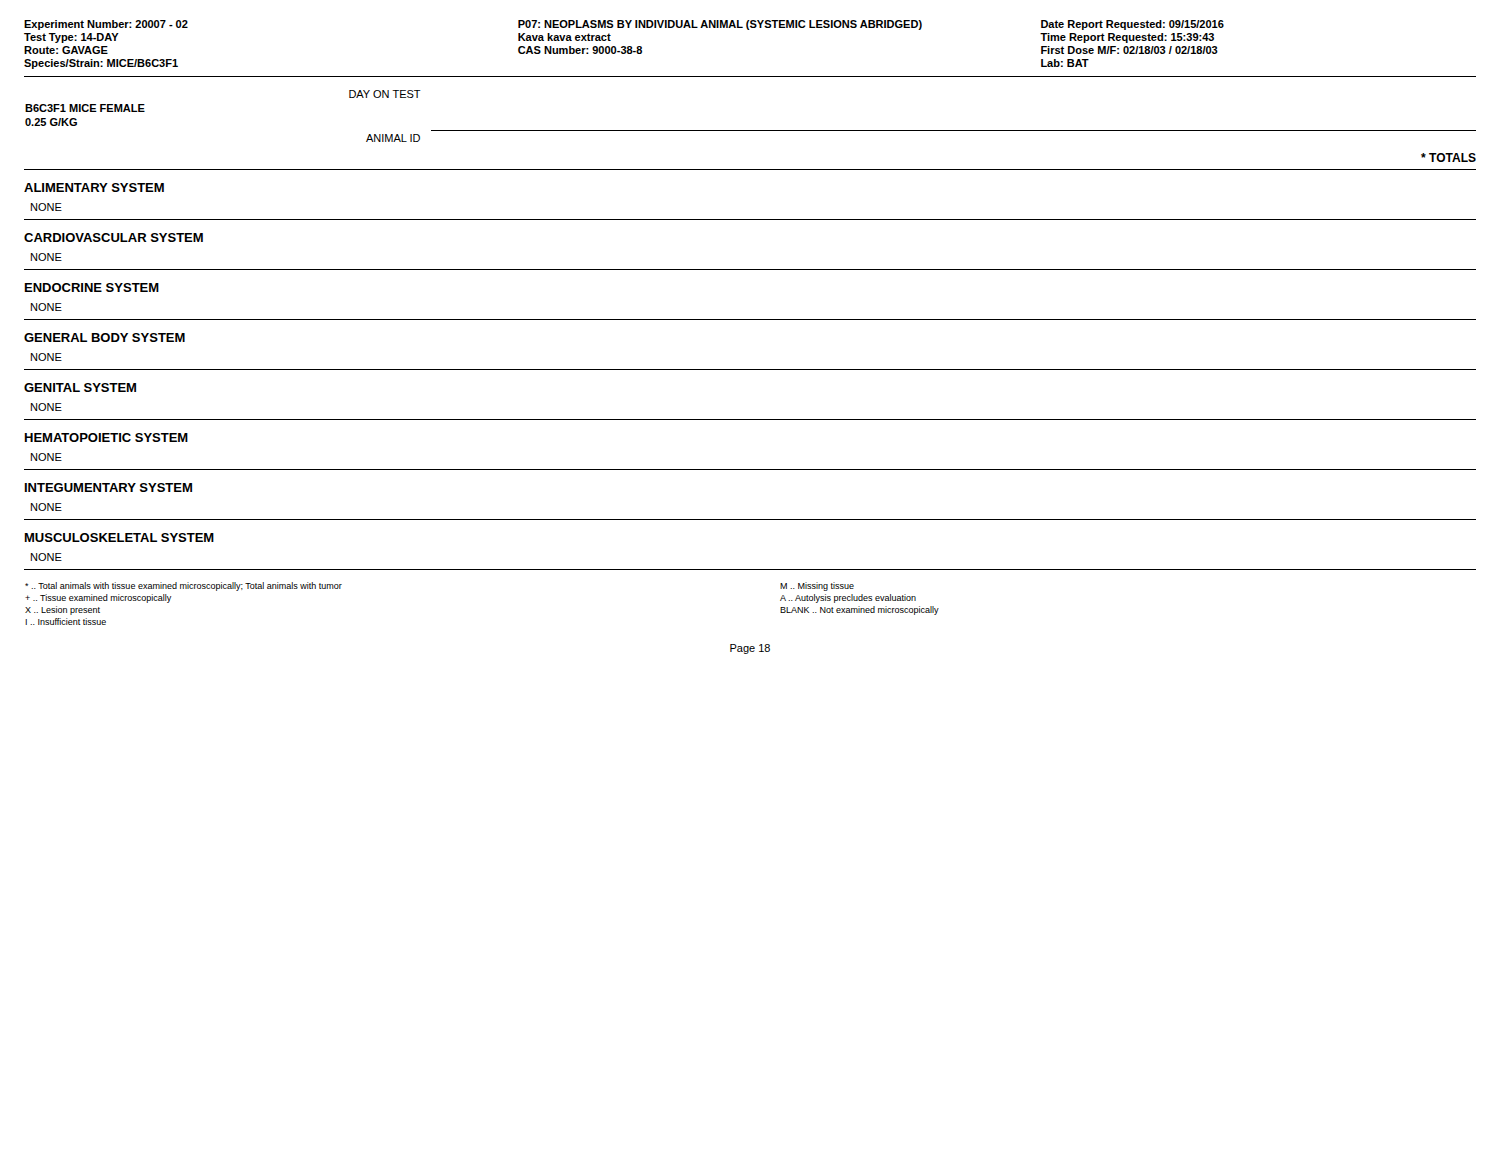| Experiment Number: 20007 - 02 | P07: NEOPLASMS BY INDIVIDUAL ANIMAL (SYSTEMIC LESIONS ABRIDGED) | Date Report Requested: 09/15/2016 |
| Test Type: 14-DAY | Kava kava extract | Time Report Requested: 15:39:43 |
| Route: GAVAGE | CAS Number: 9000-38-8 | First Dose M/F: 02/18/03 / 02/18/03 |
| Species/Strain: MICE/B6C3F1 | | Lab: BAT |
| DAY ON TEST | |
| B6C3F1 MICE FEMALE 0.25 G/KG |
| ANIMAL ID | |
* TOTALS
ALIMENTARY SYSTEM
NONE
CARDIOVASCULAR SYSTEM
NONE
ENDOCRINE SYSTEM
NONE
GENERAL BODY SYSTEM
NONE
GENITAL SYSTEM
NONE
HEMATOPOIETIC SYSTEM
NONE
INTEGUMENTARY SYSTEM
NONE
MUSCULOSKELETAL SYSTEM
NONE
| * .. Total animals with tissue examined microscopically; Total animals with tumor | M .. Missing tissue |
| + .. Tissue examined microscopically | A .. Autolysis precludes evaluation |
| X .. Lesion present | BLANK .. Not examined microscopically |
| I .. Insufficient tissue | |
Page 18